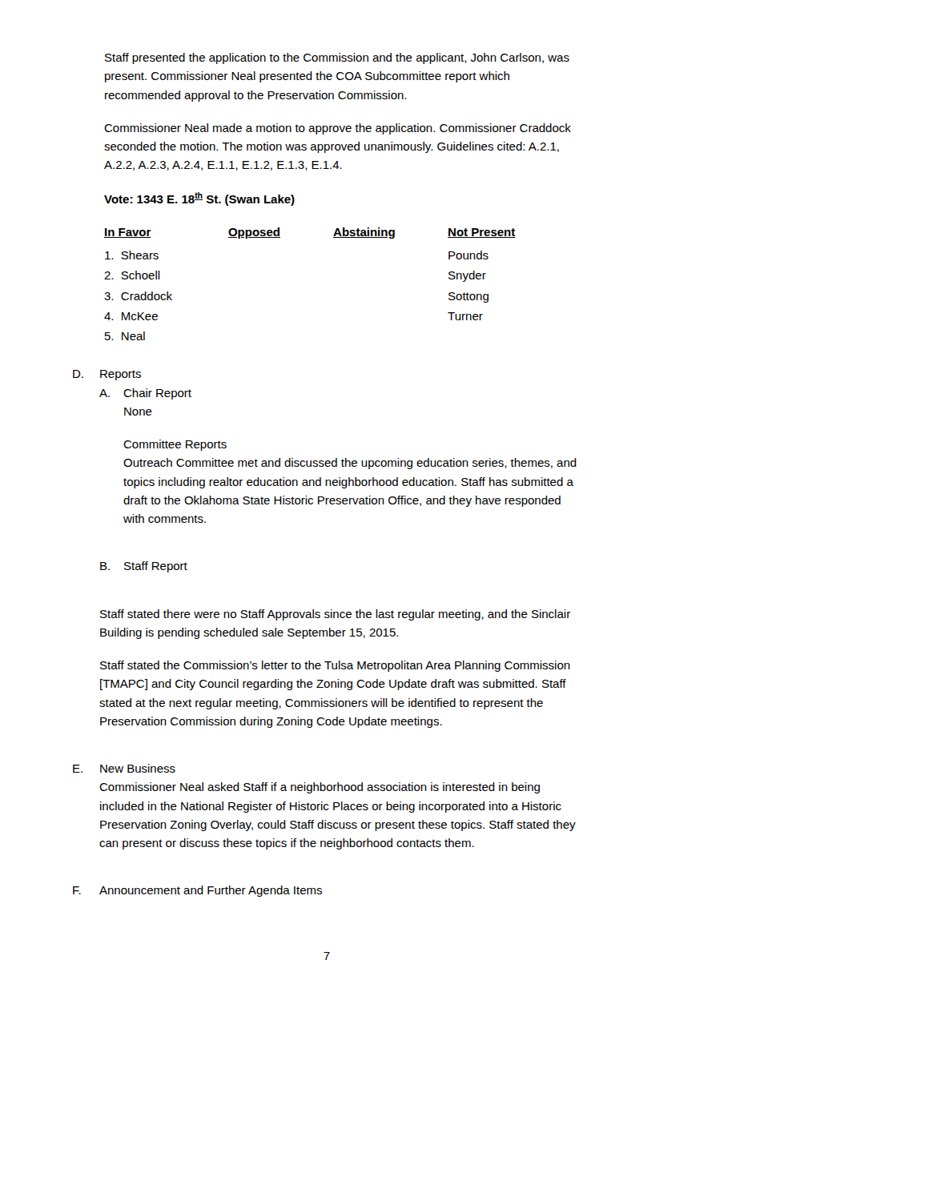Staff presented the application to the Commission and the applicant, John Carlson, was present. Commissioner Neal presented the COA Subcommittee report which recommended approval to the Preservation Commission.
Commissioner Neal made a motion to approve the application. Commissioner Craddock seconded the motion. The motion was approved unanimously. Guidelines cited: A.2.1, A.2.2, A.2.3, A.2.4, E.1.1, E.1.2, E.1.3, E.1.4.
Vote: 1343 E. 18th St. (Swan Lake)
| In Favor | Opposed | Abstaining | Not Present |
| --- | --- | --- | --- |
| 1. Shears | | | Pounds |
| 2. Schoell | | | Snyder |
| 3. Craddock | | | Sottong |
| 4. McKee | | | Turner |
| 5. Neal | | | |
D.
Reports
A.
Chair Report
None
Committee Reports
Outreach Committee met and discussed the upcoming education series, themes, and topics including realtor education and neighborhood education. Staff has submitted a draft to the Oklahoma State Historic Preservation Office, and they have responded with comments.
B.
Staff Report
Staff stated there were no Staff Approvals since the last regular meeting, and the Sinclair Building is pending scheduled sale September 15, 2015.
Staff stated the Commission’s letter to the Tulsa Metropolitan Area Planning Commission [TMAPC] and City Council regarding the Zoning Code Update draft was submitted. Staff stated at the next regular meeting, Commissioners will be identified to represent the Preservation Commission during Zoning Code Update meetings.
E.
New Business
Commissioner Neal asked Staff if a neighborhood association is interested in being included in the National Register of Historic Places or being incorporated into a Historic Preservation Zoning Overlay, could Staff discuss or present these topics. Staff stated they can present or discuss these topics if the neighborhood contacts them.
F.
Announcement and Further Agenda Items
7